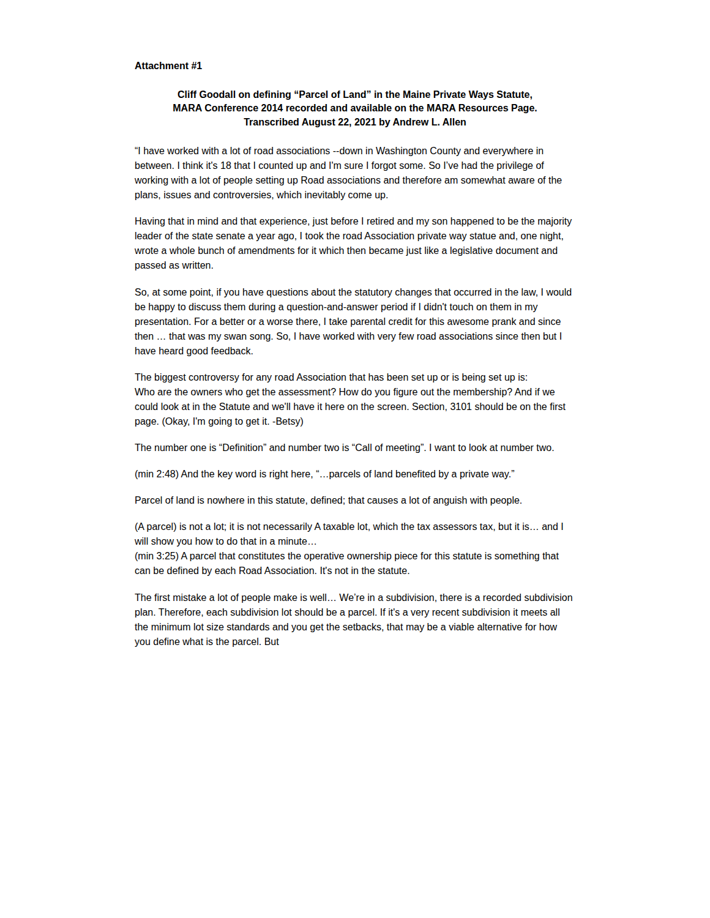Attachment #1
Cliff Goodall on defining “Parcel of Land” in the Maine Private Ways Statute,
MARA Conference 2014 recorded and available on the MARA Resources Page.
Transcribed August 22, 2021 by Andrew L. Allen
“I have worked with a lot of road associations --down in Washington County and everywhere in between. I think it's 18 that I counted up and I'm sure I forgot some. So I’ve had the privilege of working with a lot of people setting up Road associations and therefore am somewhat aware of the plans, issues and controversies, which inevitably come up.
Having that in mind and that experience, just before I retired and my son happened to be the majority leader of the state senate a year ago, I took the road Association private way statue and, one night, wrote a whole bunch of amendments for it which then became just like a legislative document and passed as written.
So, at some point, if you have questions about the statutory changes that occurred in the law, I would be happy to discuss them during a question-and-answer period if I didn't touch on them in my presentation. For a better or a worse there, I take parental credit for this awesome prank and since then … that was my swan song. So, I have worked with very few road associations since then but I have heard good feedback.
The biggest controversy for any road Association that has been set up or is being set up is:
Who are the owners who get the assessment? How do you figure out the membership? And if we could look at in the Statute and we'll have it here on the screen. Section, 3101 should be on the first page. (Okay, I'm going to get it. -Betsy)
The number one is “Definition” and number two is “Call of meeting”. I want to look at number two.
(min 2:48) And the key word is right here, “…parcels of land benefited by a private way.”
Parcel of land is nowhere in this statute, defined; that causes a lot of anguish with people.
(A parcel) is not a lot; it is not necessarily A taxable lot, which the tax assessors tax, but it is… and I will show you how to do that in a minute…
(min 3:25) A parcel that constitutes the operative ownership piece for this statute is something that can be defined by each Road Association. It's not in the statute.
The first mistake a lot of people make is well… We’re in a subdivision, there is a recorded subdivision plan. Therefore, each subdivision lot should be a parcel. If it's a very recent subdivision it meets all the minimum lot size standards and you get the setbacks, that may be a viable alternative for how you define what is the parcel. But